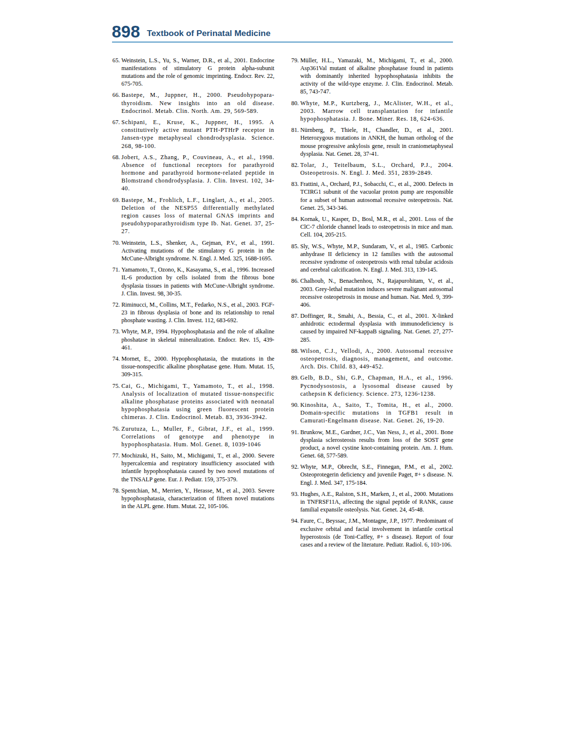898
Textbook of Perinatal Medicine
65. Weinstein, L.S., Yu, S., Warner, D.R., et al., 2001. Endocrine manifestations of stimulatory G protein alpha-subunit mutations and the role of genomic imprinting. Endocr. Rev. 22, 675-705.
66. Bastepe, M., Juppner, H., 2000. Pseudohypopara-thyroidism. New insights into an old disease. Endocrinol. Metab. Clin. North. Am. 29, 569-589.
67. Schipani, E., Kruse, K., Juppner, H., 1995. A constitutively active mutant PTH-PTHrP receptor in Jansen-type metaphyseal chondrodysplasia. Science. 268, 98-100.
68. Jobert, A.S., Zhang, P., Couvineau, A., et al., 1998. Absence of functional receptors for parathyroid hormone and parathyroid hormone-related peptide in Blomstrand chondrodysplasia. J. Clin. Invest. 102, 34-40.
69. Bastepe, M., Frohlich, L.F., Linglart, A., et al., 2005. Deletion of the NESP55 differentially methylated region causes loss of maternal GNAS imprints and pseudohypoparathyroidism type Ib. Nat. Genet. 37, 25-27.
70. Weinstein, L.S., Shenker, A., Gejman, P.V., et al., 1991. Activating mutations of the stimulatory G protein in the McCune-Albright syndrome. N. Engl. J. Med. 325, 1688-1695.
71. Yamamoto, T., Ozono, K., Kasayama, S., et al., 1996. Increased IL-6 production by cells isolated from the fibrous bone dysplasia tissues in patients with McCune-Albright syndrome. J. Clin. Invest. 98, 30-35.
72. Riminucci, M., Collins, M.T., Fedarko, N.S., et al., 2003. FGF-23 in fibrous dysplasia of bone and its relationship to renal phosphate wasting. J. Clin. Invest. 112, 683-692.
73. Whyte, M.P., 1994. Hypophosphatasia and the role of alkaline phoshatase in skeletal mineralization. Endocr. Rev. 15, 439-461.
74. Mornet, E., 2000. Hypophosphatasia, the mutations in the tissue-nonspecific alkaline phosphatase gene. Hum. Mutat. 15, 309-315.
75. Cai, G., Michigami, T., Yamamoto, T., et al., 1998. Analysis of localization of mutated tissue-nonspecific alkaline phosphatase proteins associated with neonatal hypophosphatasia using green fluorescent protein chimeras. J. Clin. Endocrinol. Metab. 83, 3936-3942.
76. Zurutuza, L., Muller, F., Gibrat, J.F., et al., 1999. Correlations of genotype and phenotype in hypophosphatasia. Hum. Mol. Genet. 8, 1039-1046
77. Mochizuki, H., Saito, M., Michigami, T., et al., 2000. Severe hypercalcemia and respiratory insufficiency associated with infantile hypophosphatasia caused by two novel mutations of the TNSALP gene. Eur. J. Pediatr. 159, 375-379.
78. Spentchian, M., Merrien, Y., Herasse, M., et al., 2003. Severe hypophosphatasia, characterization of fifteen novel mutations in the ALPL gene. Hum. Mutat. 22, 105-106.
79. Müller, H.L., Yamazaki, M., Michigami, T., et al., 2000. Asp361Val mutant of alkaline phosphatase found in patients with dominantly inherited hypophosphatasia inhibits the activity of the wild-type enzyme. J. Clin. Endocrinol. Metab. 85, 743-747.
80. Whyte, M.P., Kurtzberg, J., McAlister, W.H., et al., 2003. Marrow cell transplantation for infantile hypophosphatasia. J. Bone. Miner. Res. 18, 624-636.
81. Nürnberg, P., Thiele, H., Chandler, D., et al., 2001. Heterozygous mutations in ANKH, the human ortholog of the mouse progressive ankylosis gene, result in craniometaphyseal dysplasia. Nat. Genet. 28, 37-41.
82. Tolar, J., Teitelbaum, S.L., Orchard, P.J., 2004. Osteopetrosis. N. Engl. J. Med. 351, 2839-2849.
83. Frattini, A., Orchard, P.J., Sobacchi, C., et al., 2000. Defects in TCIRG1 subunit of the vacuolar proton pump are responsible for a subset of human autosomal recessive osteopetrosis. Nat. Genet. 25, 343-346.
84. Kornak, U., Kasper, D., Bosl, M.R., et al., 2001. Loss of the ClC-7 chloride channel leads to osteopetrosis in mice and man. Cell. 104, 205-215.
85. Sly, W.S., Whyte, M.P., Sundaram, V., et al., 1985. Carbonic anhydrase II deficiency in 12 families with the autosomal recessive syndrome of osteopetrosis with renal tubular acidosis and cerebral calcification. N. Engl. J. Med. 313, 139-145.
86. Chalhoub, N., Benachenhou, N., Rajapurohitam, V., et al., 2003. Grey-lethal mutation induces severe malignant autosomal recessive osteopetrosis in mouse and human. Nat. Med. 9, 399-406.
87. Doffinger, R., Smahi, A., Bessia, C., et al., 2001. X-linked anhidrotic ectodermal dysplasia with immunodeficiency is caused by impaired NF-kappaB signaling. Nat. Genet. 27, 277-285.
88. Wilson, C.J., Vellodi, A., 2000. Autosomal recessive osteopetrosis, diagnosis, management, and outcome. Arch. Dis. Child. 83, 449-452.
89. Gelb, B.D., Shi, G.P., Chapman, H.A., et al., 1996. Pycnodysostosis, a lysosomal disease caused by cathepsin K deficiency. Science. 273, 1236-1238.
90. Kinoshita, A., Saito, T., Tomita, H., et al., 2000. Domain-specific mutations in TGFB1 result in Camurati-Engelmann disease. Nat. Genet. 26, 19-20.
91. Brunkow, M.E., Gardner, J.C., Van Ness, J., et al., 2001. Bone dysplasia sclerosteosis results from loss of the SOST gene product, a novel cystine knot-containing protein. Am. J. Hum. Genet. 68, 577-589.
92. Whyte, M.P., Obrecht, S.E., Finnegan, P.M., et al., 2002. Osteoprotegerin deficiency and juvenile Paget, #+ s disease. N. Engl. J. Med. 347, 175-184.
93. Hughes, A.E., Ralston, S.H., Marken, J., et al., 2000. Mutations in TNFRSF11A, affecting the signal peptide of RANK, cause familial expansile osteolysis. Nat. Genet. 24, 45-48.
94. Faure, C., Beyssac, J.M., Montagne, J.P., 1977. Predominant of exclusive orbital and facial involvement in infantile cortical hyperostosis (de Toni-Caffey, #+ s disease). Report of four cases and a review of the literature. Pediatr. Radiol. 6, 103-106.